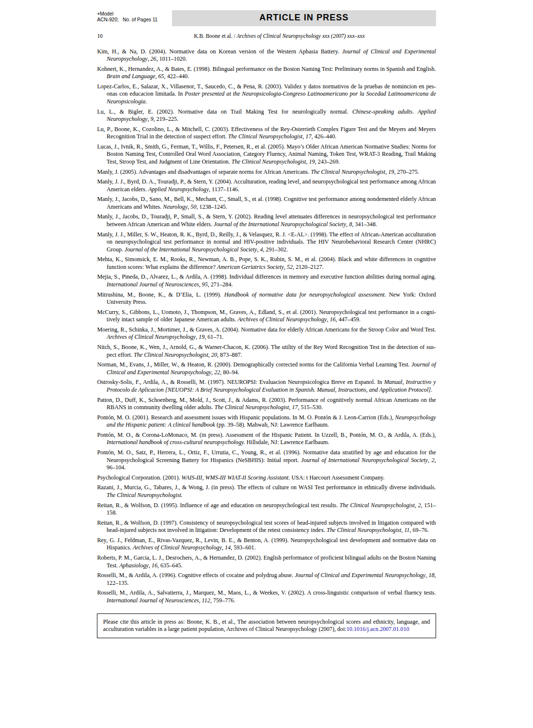+Model
ACN-920; No. of Pages 11
ARTICLE IN PRESS
10
K.B. Boone et al. / Archives of Clinical Neuropsychology xxx (2007) xxx–xxx
Kim, H., & Na, D. (2004). Normative data on Korean version of the Western Aphasia Battery. Journal of Clinical and Experimental Neuropsychology, 26, 1011–1020.
Kohnert, K., Hernandez, A., & Bates, E. (1998). Bilingual performance on the Boston Naming Test: Preliminary norms in Spanish and English. Brain and Language, 65, 422–440.
Lopez-Carlos, E., Salazar, X., Villasenor, T., Saucedo, C., & Pena, R. (2003). Validez y datos normativos de la pruebas de nomincion en pesonas con educacion limitada. In Poster presented at the Neuropsicologia-Congreso Latinoamericano por la Socedad Latinoamericana de Neuropsicologia.
Lu, L., & Bigler, E. (2002). Normative data on Trail Making Test for neurologically normal. Chinese-speaking adults. Applied Neuropsychology, 9, 219–225.
Lu, P., Boone, K., Cozolino, L., & Mitchell, C. (2003). Effectiveness of the Rey-Osterrieth Complex Figure Test and the Meyers and Meyers Recognition Trial in the detection of suspect effort. The Clinical Neuropsychologist, 17, 426–440.
Lucas, J., Ivnik, R., Smith, G., Ferman, T., Willis, F., Petersen, R., et al. (2005). Mayo’s Older African American Normative Studies: Norms for Boston Naming Test, Controlled Oral Word Association, Category Fluency, Animal Naming, Token Test, WRAT-3 Reading, Trail Making Test, Stroop Test, and Judgment of Line Orientation. The Clinical Neuropsychologist, 19, 243–269.
Manly, J. (2005). Advantages and disadvantages of separate norms for African Americans. The Clinical Neuropsychologist, 19, 270–275.
Manly, J. J., Byrd, D. A., Touradji, P., & Stern, Y. (2004). Acculturation, reading level, and neuropsychological test performance among African American elders. Applied Neuropsychology, 1137–1146.
Manly, J., Jacobs, D., Sano, M., Bell, K., Mechant, C., Small, S., et al. (1998). Cognitive test performance among nondemented elderly African Americans and Whites. Neurology, 50, 1238–1245.
Manly, J., Jacobs, D., Touradji, P., Small, S., & Stern, Y. (2002). Reading level attenuates differences in neuropsychological test performance between African American and White elders. Journal of the International Neuropsychological Society, 8, 341–348.
Manly, J. J., Miller, S. W., Heaton, R. K., Byrd, D., Reilly, J., & Velasquez, R. J. <E-AL>. (1998). The effect of African-American acculturation on neuropsychological test performance in normal and HIV-positive individuals. The HIV Neurobehavioral Research Center (NHRC) Group. Journal of the International Neuropsychological Society, 4, 291–302.
Mehta, K., Simonsick, E. M., Rooks, R., Newman, A. B., Pope, S. K., Rubin, S. M., et al. (2004). Black and white differences in cognitive function scores: What explains the difference? American Geriatrics Society, 52, 2120–2127.
Mejia, S., Pineda, D., Alvarez, L., & Ardila, A. (1998). Individual differences in memory and executive function abilities during normal aging. International Journal of Neurosciences, 95, 271–284.
Mitrushina, M., Boone, K., & D’Elia, L. (1999). Handbook of normative data for neuropsychological assessment. New York: Oxford University Press.
McCurry, S., Gibbons, L., Uomoto, J., Thompson, M., Graves, A., Edland, S., et al. (2001). Neuropsychological test performance in a cognitively intact sample of older Japanese American adults. Archives of Clinical Neuropsychology, 16, 447–459.
Moering, R., Schinka, J., Mortimer, J., & Graves, A. (2004). Normative data for elderly African Americans for the Stroop Color and Word Test. Archives of Clinical Neuropsychology, 19, 61–71.
Nitch, S., Boone, K., Wen, J., Arnold, G., & Warner-Chacon, K. (2006). The utility of the Rey Word Recognition Test in the detection of suspect effort. The Clinical Neuropsychologist, 20, 873–887.
Norman, M., Evans, J., Miller, W., & Heaton, R. (2000). Demographically corrected norms for the California Verbal Learning Test. Journal of Clinical and Experimental Neuropsychology, 22, 80–94.
Ostrosky-Solis, F., Ardila, A., & Rosselli, M. (1997). NEUROPSI: Evaluacion Neuropsicologica Breve en Espanol. In Manual, Instructivo y Protocolo de Aplicacion [NEUOPSI: A Brief Neuropsychological Evaluation in Spanish. Manual, Instructions, and Application Protocol].
Patton, D., Duff, K., Schoenberg, M., Mold, J., Scott, J., & Adams, R. (2003). Performance of cognitively normal African Americans on the RBANS in community dwelling older adults. The Clinical Neuropsychologist, 17, 515–530.
Pontón, M. O. (2001). Research and assessment issues with Hispanic populations. In M. O. Pontón & J. Leon-Carrion (Eds.), Neuropsychology and the Hispanic patient: A clinical handbook (pp. 39–58). Mahwah, NJ: Lawrence Earlbaum.
Pontón, M. O., & Corona-LoMonaco, M. (in press). Assessment of the Hispanic Patient. In Uzzell, B., Pontón, M. O., & Ardila, A. (Eds.), International handbook of cross-cultural neuropsychology. Hillsdale, NJ: Lawrence Earlbaum.
Pontón, M. O., Satz, P., Herrera, L., Ortiz, F., Urrutia, C., Young, R., et al. (1996). Normative data stratified by age and education for the Neuropsychological Screening Battery for Hispanics (NeSBHIS): Initial report. Journal of International Neuropsychological Society, 2, 96–104.
Psychological Corporation. (2001). WAIS-III, WMS-III WIAT-II Scoring Assistant. USA: t Harcourt Assessment Company.
Razani, J., Murcia, G., Tabares, J., & Wong, J. (in press). The effects of culture on WASI Test performance in ethnically diverse individuals. The Clinical Neuropsychologist.
Reitan, R., & Wolfson, D. (1995). Influence of age and education on neuropsychological test results. The Clinical Neuropsychologist, 2, 151–158.
Reitan, R., & Wolfson, D. (1997). Consistency of neuropsychological test scores of head-injured subjects involved in litigation compared with head-injured subjects not involved in litigation: Development of the retest consistency index. The Clinical Neuropsychologist, 11, 69–76.
Rey, G. J., Feldman, E., Rivas-Vazquez, R., Levin, B. E., & Benton, A. (1999). Neuropsychological test development and normative data on Hispanics. Archives of Clinical Neuropsychology, 14, 593–601.
Roberts, P. M., Garcia, L. J., Desrochers, A., & Hernandez, D. (2002). English performance of proficient bilingual adults on the Boston Naming Test. Aphasiology, 16, 635–645.
Rosselli, M., & Ardila, A. (1996). Cognitive effects of cocaine and polydrug abuse. Journal of Clinical and Experimental Neuropsychology, 18, 122–135.
Rosselli, M., Ardila, A., Salvatierra, J., Marquez, M., Maos, L., & Weekes, V. (2002). A cross-linguistic comparison of verbal fluency tests. International Journal of Neurosciences, 112, 759–776.
Please cite this article in press as: Boone, K. B., et al., The association between neuropsychological scores and ethnicity, language, and acculturation variables in a large patient population, Archives of Clinical Neuropsychology (2007), doi:10.1016/j.acn.2007.01.010